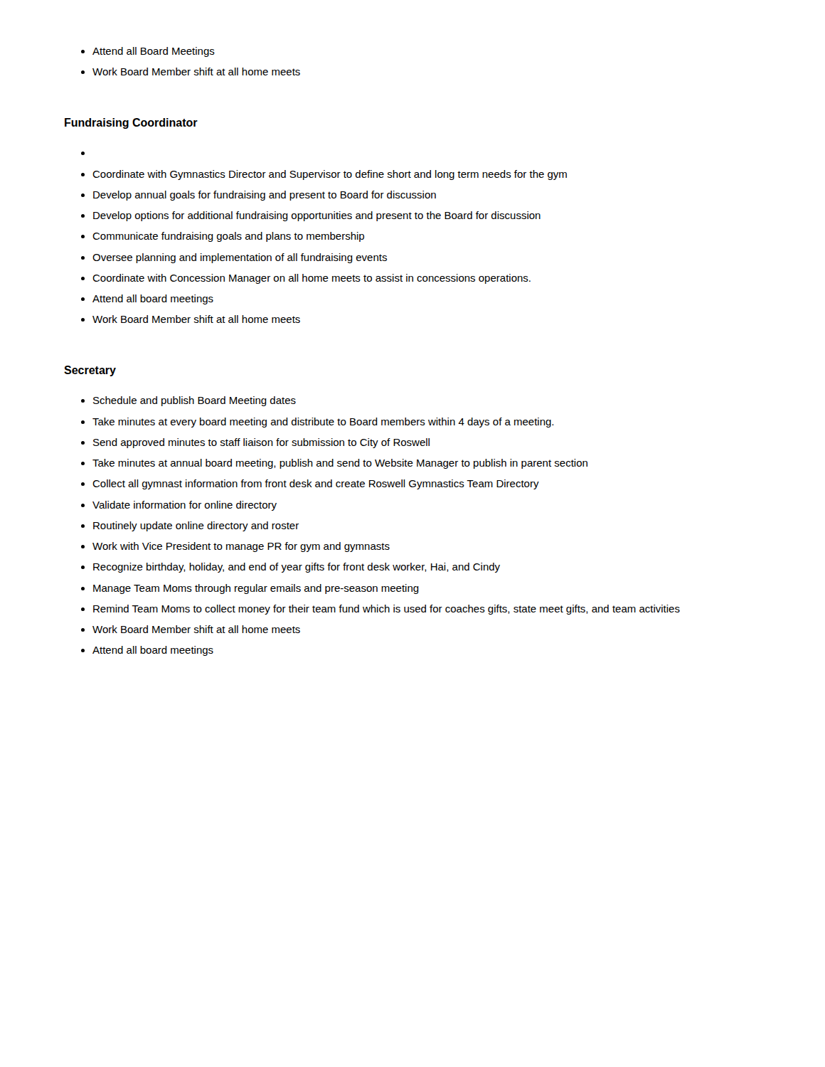Attend all Board Meetings
Work Board Member shift at all home meets
Fundraising Coordinator
Coordinate with Gymnastics Director and Supervisor to define short and long term needs for the gym
Develop annual goals for fundraising and present to Board for discussion
Develop options for additional fundraising opportunities and present to the Board for discussion
Communicate fundraising goals and plans to membership
Oversee planning and implementation of all fundraising events
Coordinate with Concession Manager on all home meets to assist in concessions operations.
Attend all board meetings
Work Board Member shift at all home meets
Secretary
Schedule and publish Board Meeting dates
Take minutes at every board meeting and distribute to Board members within 4 days of a meeting.
Send approved minutes to staff liaison for submission to City of Roswell
Take minutes at annual board meeting, publish and send to Website Manager to publish in parent section
Collect all gymnast information from front desk and create Roswell Gymnastics Team Directory
Validate information for online directory
Routinely update online directory and roster
Work with Vice President to manage PR for gym and gymnasts
Recognize birthday, holiday, and end of year gifts for front desk worker, Hai, and Cindy
Manage Team Moms through regular emails and pre-season meeting
Remind Team Moms to collect money for their team fund which is used for coaches gifts, state meet gifts, and team activities
Work Board Member shift at all home meets
Attend all board meetings